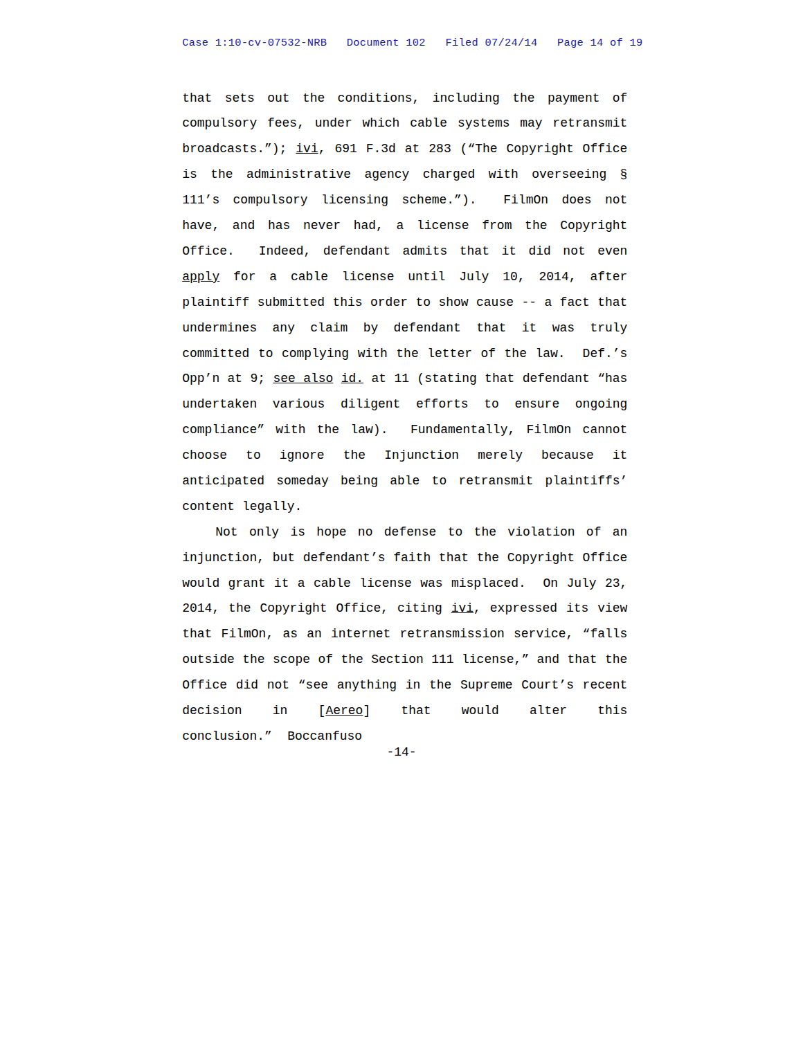Case 1:10-cv-07532-NRB Document 102 Filed 07/24/14 Page 14 of 19
that sets out the conditions, including the payment of compulsory fees, under which cable systems may retransmit broadcasts.”); ivi, 691 F.3d at 283 (“The Copyright Office is the administrative agency charged with overseeing § 111’s compulsory licensing scheme.”). FilmOn does not have, and has never had, a license from the Copyright Office. Indeed, defendant admits that it did not even apply for a cable license until July 10, 2014, after plaintiff submitted this order to show cause -- a fact that undermines any claim by defendant that it was truly committed to complying with the letter of the law. Def.’s Opp’n at 9; see also id. at 11 (stating that defendant “has undertaken various diligent efforts to ensure ongoing compliance” with the law). Fundamentally, FilmOn cannot choose to ignore the Injunction merely because it anticipated someday being able to retransmit plaintiffs’ content legally.
Not only is hope no defense to the violation of an injunction, but defendant’s faith that the Copyright Office would grant it a cable license was misplaced. On July 23, 2014, the Copyright Office, citing ivi, expressed its view that FilmOn, as an internet retransmission service, “falls outside the scope of the Section 111 license,” and that the Office did not “see anything in the Supreme Court’s recent decision in [Aereo] that would alter this conclusion.” Boccanfuso
-14-